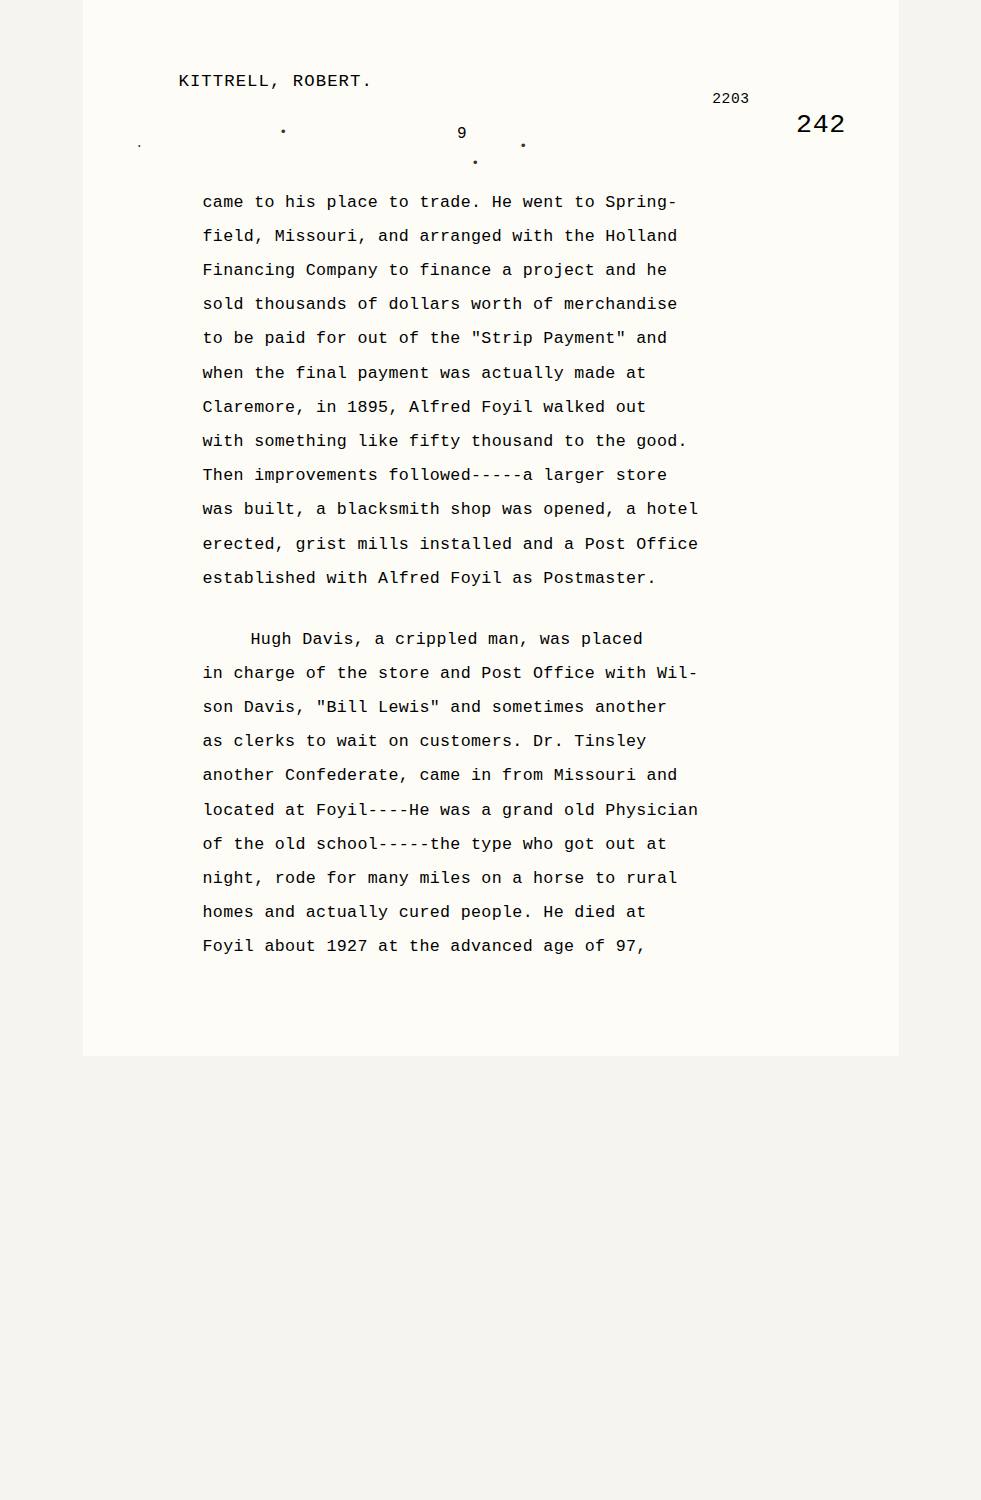KITTRELL, ROBERT.
2203
242
9
. • • •
came to his place to trade. He went to Spring-
field, Missouri, and arranged with the Holland
Financing Company to finance a project and he
sold thousands of dollars worth of merchandise
to be paid for out of the "Strip Payment" and
when the final payment was actually made at
Claremore, in 1895, Alfred Foyil walked out
with something like fifty thousand to the good.
Then improvements followed-----a larger store
was built, a blacksmith shop was opened, a hotel
erected, grist mills installed and a Post Office
established with Alfred Foyil as Postmaster.
Hugh Davis, a crippled man, was placed
in charge of the store and Post Office with Wil-
son Davis, "Bill Lewis" and sometimes another
as clerks to wait on customers. Dr. Tinsley
another Confederate, came in from Missouri and
located at Foyil----He was a grand old Physician
of the old school-----the type who got out at
night, rode for many miles on a horse to rural
homes and actually cured people. He died at
Foyil about 1927 at the advanced age of 97,